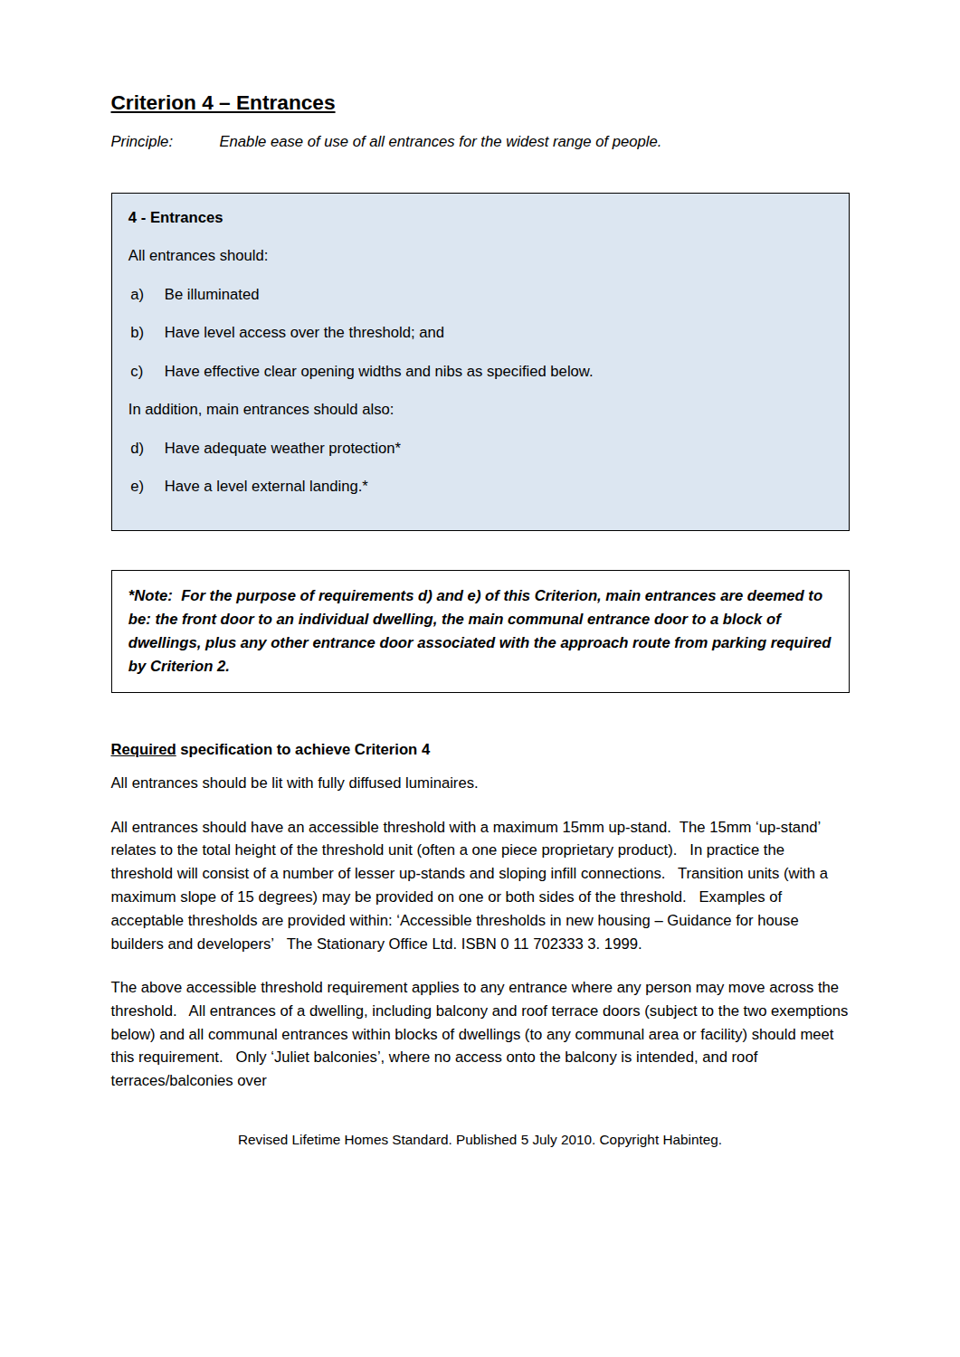Criterion 4 – Entrances
Principle: Enable ease of use of all entrances for the widest range of people.
4 - Entrances
All entrances should:
a) Be illuminated
b) Have level access over the threshold; and
c) Have effective clear opening widths and nibs as specified below.
In addition, main entrances should also:
d) Have adequate weather protection*
e) Have a level external landing.*
*Note: For the purpose of requirements d) and e) of this Criterion, main entrances are deemed to be: the front door to an individual dwelling, the main communal entrance door to a block of dwellings, plus any other entrance door associated with the approach route from parking required by Criterion 2.
Required specification to achieve Criterion 4
All entrances should be lit with fully diffused luminaires.
All entrances should have an accessible threshold with a maximum 15mm up-stand. The 15mm ‘up-stand’ relates to the total height of the threshold unit (often a one piece proprietary product). In practice the threshold will consist of a number of lesser up-stands and sloping infill connections. Transition units (with a maximum slope of 15 degrees) may be provided on one or both sides of the threshold. Examples of acceptable thresholds are provided within: ‘Accessible thresholds in new housing – Guidance for house builders and developers’ The Stationary Office Ltd. ISBN 0 11 702333 3. 1999.
The above accessible threshold requirement applies to any entrance where any person may move across the threshold. All entrances of a dwelling, including balcony and roof terrace doors (subject to the two exemptions below) and all communal entrances within blocks of dwellings (to any communal area or facility) should meet this requirement. Only ‘Juliet balconies’, where no access onto the balcony is intended, and roof terraces/balconies over
Revised Lifetime Homes Standard. Published 5 July 2010. Copyright Habinteg.